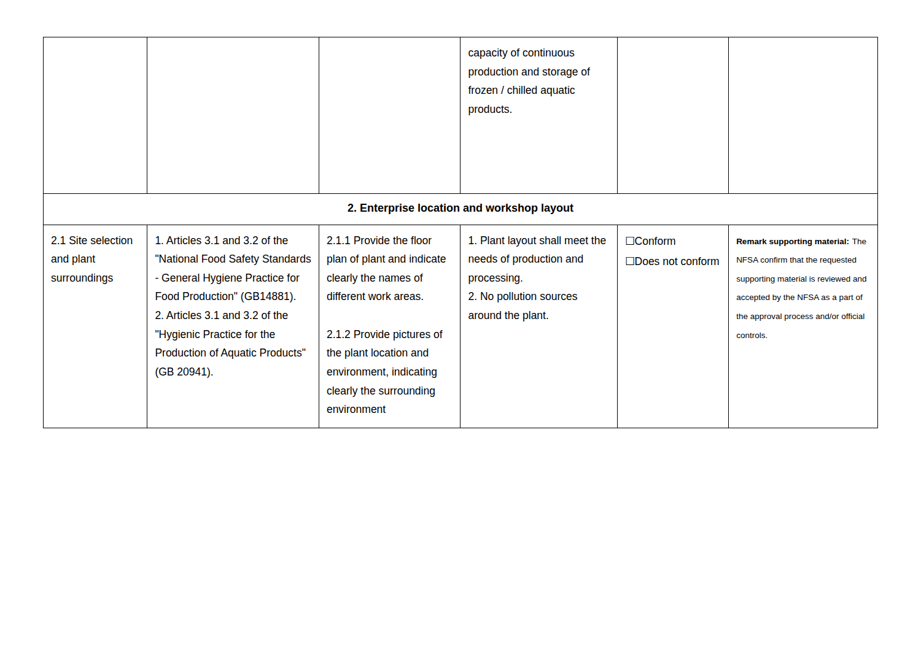| | | | capacity of continuous production and storage of frozen / chilled aquatic products. | | |
| 2. Enterprise location and workshop layout |
| 2.1 Site selection and plant surroundings | 1. Articles 3.1 and 3.2 of the "National Food Safety Standards - General Hygiene Practice for Food Production" (GB14881). 2. Articles 3.1 and 3.2 of the "Hygienic Practice for the Production of Aquatic Products" (GB 20941). | 2.1.1 Provide the floor plan of plant and indicate clearly the names of different work areas. 2.1.2 Provide pictures of the plant location and environment, indicating clearly the surrounding environment | 1. Plant layout shall meet the needs of production and processing. 2. No pollution sources around the plant. | ☐Conform ☐Does not conform | Remark supporting material: The NFSA confirm that the requested supporting material is reviewed and accepted by the NFSA as a part of the approval process and/or official controls. |